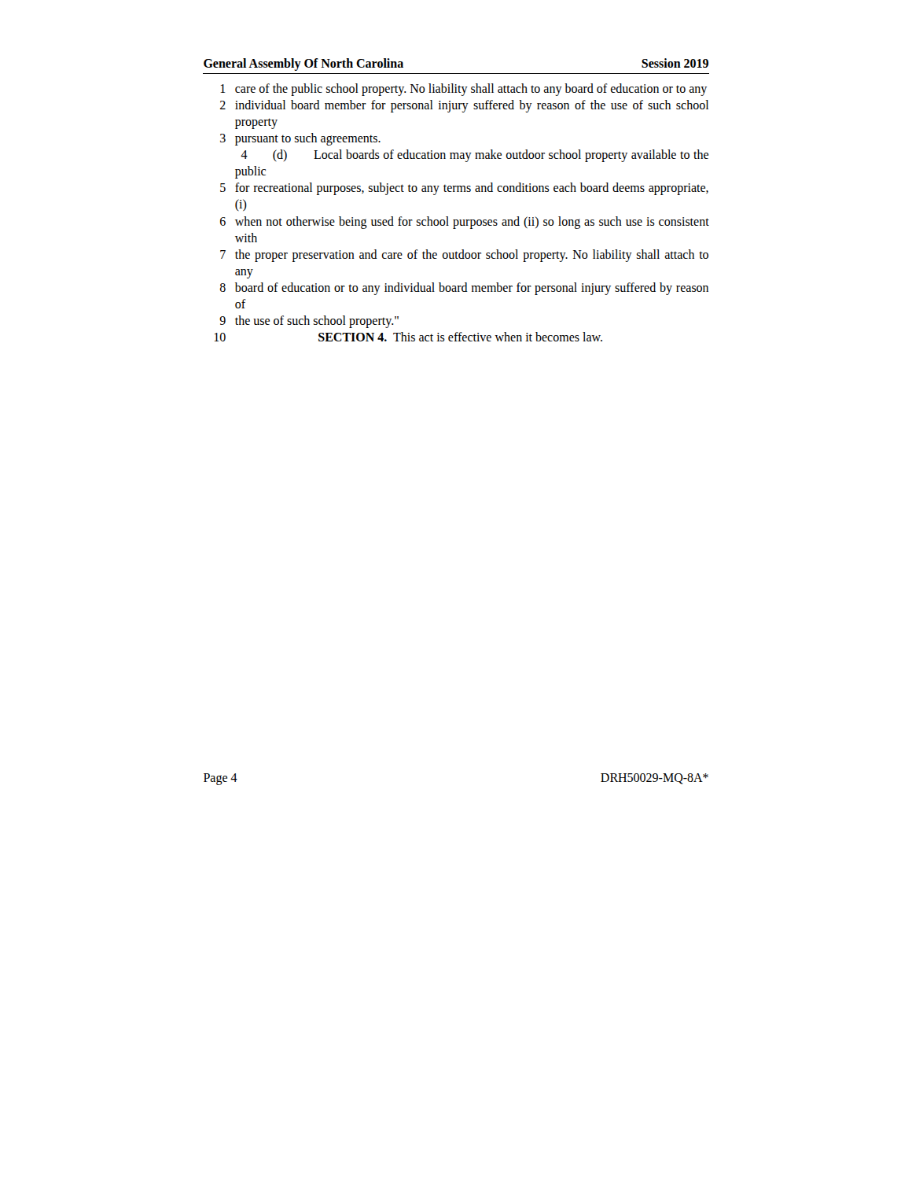General Assembly Of North Carolina
Session 2019
care of the public school property. No liability shall attach to any board of education or to any
individual board member for personal injury suffered by reason of the use of such school property
pursuant to such agreements.
(d) Local boards of education may make outdoor school property available to the public
for recreational purposes, subject to any terms and conditions each board deems appropriate, (i)
when not otherwise being used for school purposes and (ii) so long as such use is consistent with
the proper preservation and care of the outdoor school property. No liability shall attach to any
board of education or to any individual board member for personal injury suffered by reason of
the use of such school property."
SECTION 4. This act is effective when it becomes law.
Page 4
DRH50029-MQ-8A*